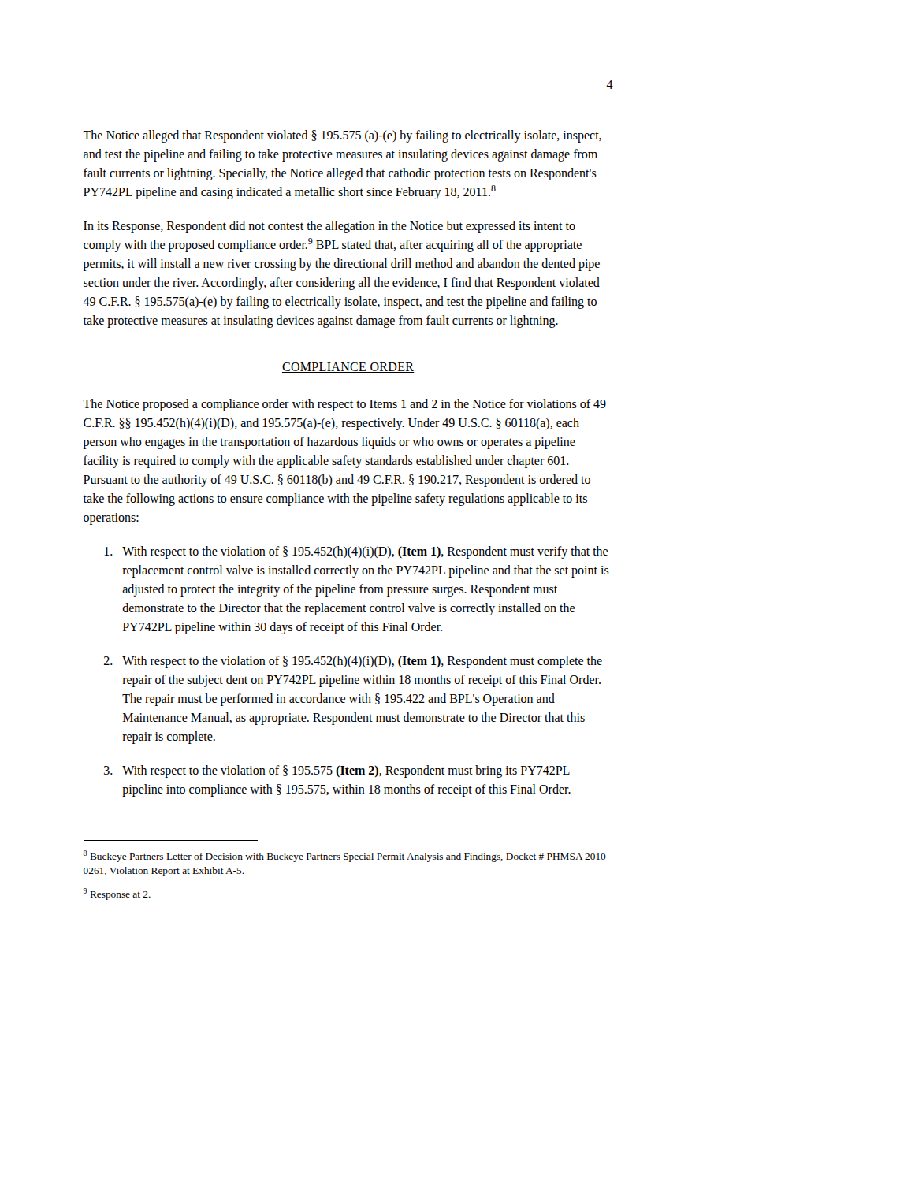4
The Notice alleged that Respondent violated § 195.575 (a)-(e) by failing to electrically isolate, inspect, and test the pipeline and failing to take protective measures at insulating devices against damage from fault currents or lightning. Specially, the Notice alleged that cathodic protection tests on Respondent's PY742PL pipeline and casing indicated a metallic short since February 18, 2011.8
In its Response, Respondent did not contest the allegation in the Notice but expressed its intent to comply with the proposed compliance order.9 BPL stated that, after acquiring all of the appropriate permits, it will install a new river crossing by the directional drill method and abandon the dented pipe section under the river. Accordingly, after considering all the evidence, I find that Respondent violated 49 C.F.R. § 195.575(a)-(e) by failing to electrically isolate, inspect, and test the pipeline and failing to take protective measures at insulating devices against damage from fault currents or lightning.
COMPLIANCE ORDER
The Notice proposed a compliance order with respect to Items 1 and 2 in the Notice for violations of 49 C.F.R. §§ 195.452(h)(4)(i)(D), and 195.575(a)-(e), respectively. Under 49 U.S.C. § 60118(a), each person who engages in the transportation of hazardous liquids or who owns or operates a pipeline facility is required to comply with the applicable safety standards established under chapter 601. Pursuant to the authority of 49 U.S.C. § 60118(b) and 49 C.F.R. § 190.217, Respondent is ordered to take the following actions to ensure compliance with the pipeline safety regulations applicable to its operations:
With respect to the violation of § 195.452(h)(4)(i)(D), (Item 1), Respondent must verify that the replacement control valve is installed correctly on the PY742PL pipeline and that the set point is adjusted to protect the integrity of the pipeline from pressure surges. Respondent must demonstrate to the Director that the replacement control valve is correctly installed on the PY742PL pipeline within 30 days of receipt of this Final Order.
With respect to the violation of § 195.452(h)(4)(i)(D), (Item 1), Respondent must complete the repair of the subject dent on PY742PL pipeline within 18 months of receipt of this Final Order. The repair must be performed in accordance with § 195.422 and BPL's Operation and Maintenance Manual, as appropriate. Respondent must demonstrate to the Director that this repair is complete.
With respect to the violation of § 195.575 (Item 2), Respondent must bring its PY742PL pipeline into compliance with § 195.575, within 18 months of receipt of this Final Order.
8 Buckeye Partners Letter of Decision with Buckeye Partners Special Permit Analysis and Findings, Docket # PHMSA 2010-0261, Violation Report at Exhibit A-5.
9 Response at 2.